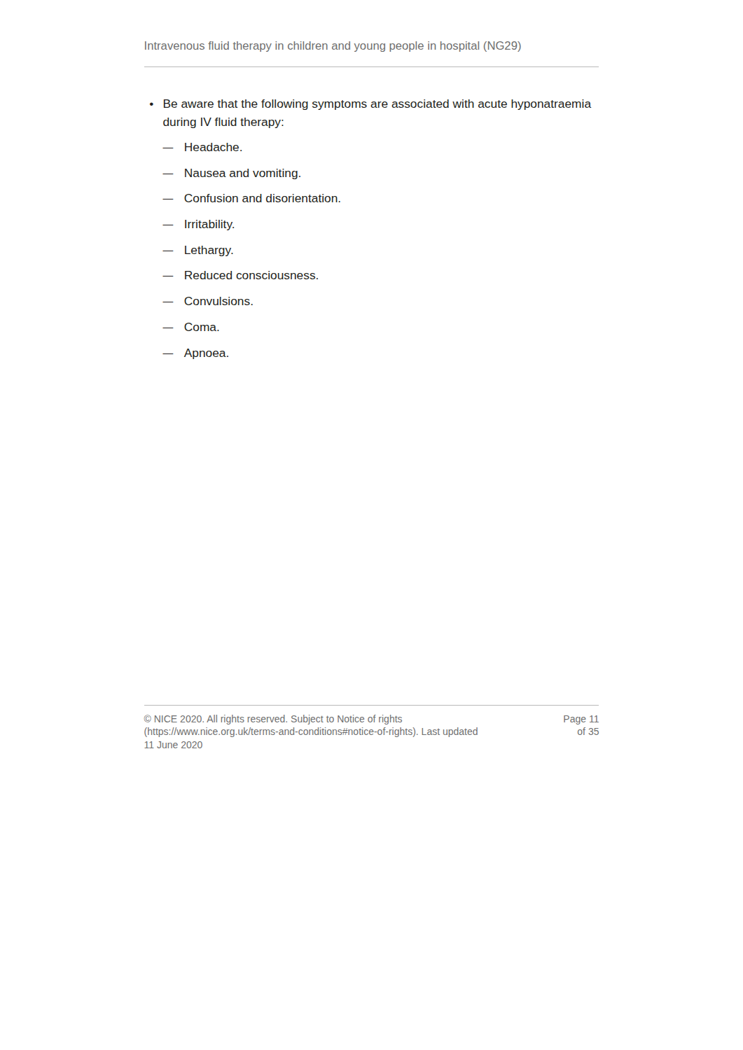Intravenous fluid therapy in children and young people in hospital (NG29)
Be aware that the following symptoms are associated with acute hyponatraemia during IV fluid therapy:
Headache.
Nausea and vomiting.
Confusion and disorientation.
Irritability.
Lethargy.
Reduced consciousness.
Convulsions.
Coma.
Apnoea.
© NICE 2020. All rights reserved. Subject to Notice of rights (https://www.nice.org.uk/terms-and-conditions#notice-of-rights). Last updated 11 June 2020
Page 11
of 35